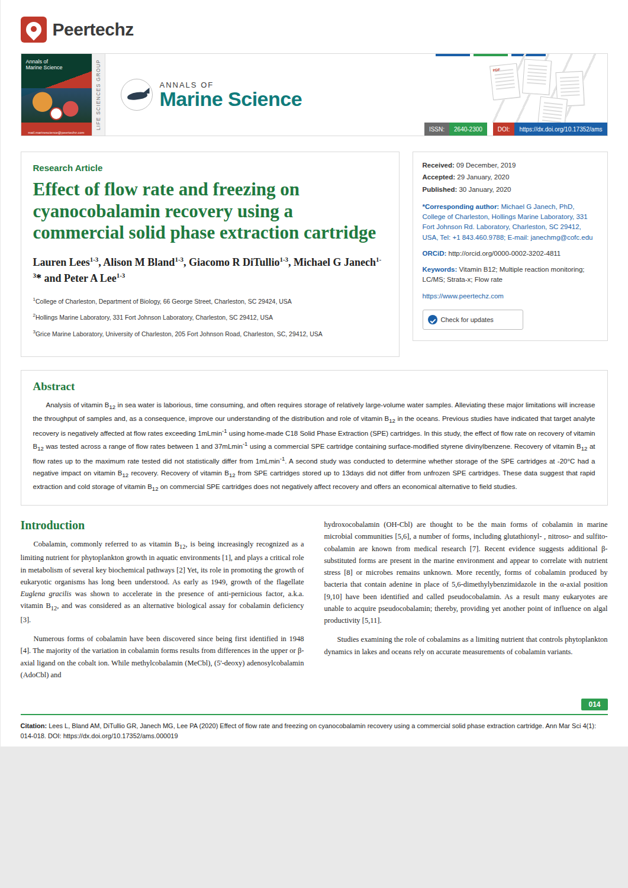Peertechz
Annals of
Marine Science
mail.marinescience@peertechz.com
Life Sciences Group
Annals of
Marine Science
PDF
ISSN:
2640-2300
DOI:
https://dx.doi.org/10.17352/ams
Research Article
Effect of flow rate and freezing on cyanocobalamin recovery using a commercial solid phase extraction cartridge
Lauren Lees1-3, Alison M Bland1-3, Giacomo R DiTullio1-3, Michael G Janech1-3* and Peter A Lee1-3
1College of Charleston, Department of Biology, 66 George Street, Charleston, SC 29424, USA
2Hollings Marine Laboratory, 331 Fort Johnson Laboratory, Charleston, SC 29412, USA
3Grice Marine Laboratory, University of Charleston, 205 Fort Johnson Road, Charleston, SC, 29412, USA
Received: 09 December, 2019
Accepted: 29 January, 2020
Published: 30 January, 2020
*Corresponding author: Michael G Janech, PhD, College of Charleston, Hollings Marine Laboratory, 331 Fort Johnson Rd. Laboratory, Charleston, SC 29412, USA, Tel: +1 843.460.9788; E-mail: janechmg@cofc.edu
ORCiD: http://orcid.org/0000-0002-3202-4811
Keywords: Vitamin B12; Multiple reaction monitoring; LC/MS; Strata-x; Flow rate
https://www.peertechz.com
Check for updates
Abstract
Analysis of vitamin B12 in sea water is laborious, time consuming, and often requires storage of relatively large-volume water samples. Alleviating these major limitations will increase the throughput of samples and, as a consequence, improve our understanding of the distribution and role of vitamin B12 in the oceans. Previous studies have indicated that target analyte recovery is negatively affected at flow rates exceeding 1mLmin-1 using home-made C18 Solid Phase Extraction (SPE) cartridges. In this study, the effect of flow rate on recovery of vitamin B12 was tested across a range of flow rates between 1 and 37mLmin-1 using a commercial SPE cartridge containing surface-modified styrene divinylbenzene. Recovery of vitamin B12 at flow rates up to the maximum rate tested did not statistically differ from 1mLmin-1. A second study was conducted to determine whether storage of the SPE cartridges at -20°C had a negative impact on vitamin B12 recovery. Recovery of vitamin B12 from SPE cartridges stored up to 13days did not differ from unfrozen SPE cartridges. These data suggest that rapid extraction and cold storage of vitamin B12 on commercial SPE cartridges does not negatively affect recovery and offers an economical alternative to field studies.
Introduction
Cobalamin, commonly referred to as vitamin B12, is being increasingly recognized as a limiting nutrient for phytoplankton growth in aquatic environments [1], and plays a critical role in metabolism of several key biochemical pathways [2] Yet, its role in promoting the growth of eukaryotic organisms has long been understood. As early as 1949, growth of the flagellate Euglena gracilis was shown to accelerate in the presence of anti-pernicious factor, a.k.a. vitamin B12, and was considered as an alternative biological assay for cobalamin deficiency [3].
Numerous forms of cobalamin have been discovered since being first identified in 1948 [4]. The majority of the variation in cobalamin forms results from differences in the upper or β-axial ligand on the cobalt ion. While methylcobalamin (MeCbl), (5'-deoxy) adenosylcobalamin (AdoCbl) and
hydroxocobalamin (OH-Cbl) are thought to be the main forms of cobalamin in marine microbial communities [5,6], a number of forms, including glutathionyl- , nitroso- and sulfito-cobalamin are known from medical research [7]. Recent evidence suggests additional β-substituted forms are present in the marine environment and appear to correlate with nutrient stress [8] or microbes remains unknown. More recently, forms of cobalamin produced by bacteria that contain adenine in place of 5,6-dimethylybenzimidazole in the α-axial position [9,10] have been identified and called pseudocobalamin. As a result many eukaryotes are unable to acquire pseudocobalamin; thereby, providing yet another point of influence on algal productivity [5,11].
Studies examining the role of cobalamins as a limiting nutrient that controls phytoplankton dynamics in lakes and oceans rely on accurate measurements of cobalamin variants.
014
Citation: Lees L, Bland AM, DiTullio GR, Janech MG, Lee PA (2020) Effect of flow rate and freezing on cyanocobalamin recovery using a commercial solid phase extraction cartridge. Ann Mar Sci 4(1): 014-018. DOI: https://dx.doi.org/10.17352/ams.000019